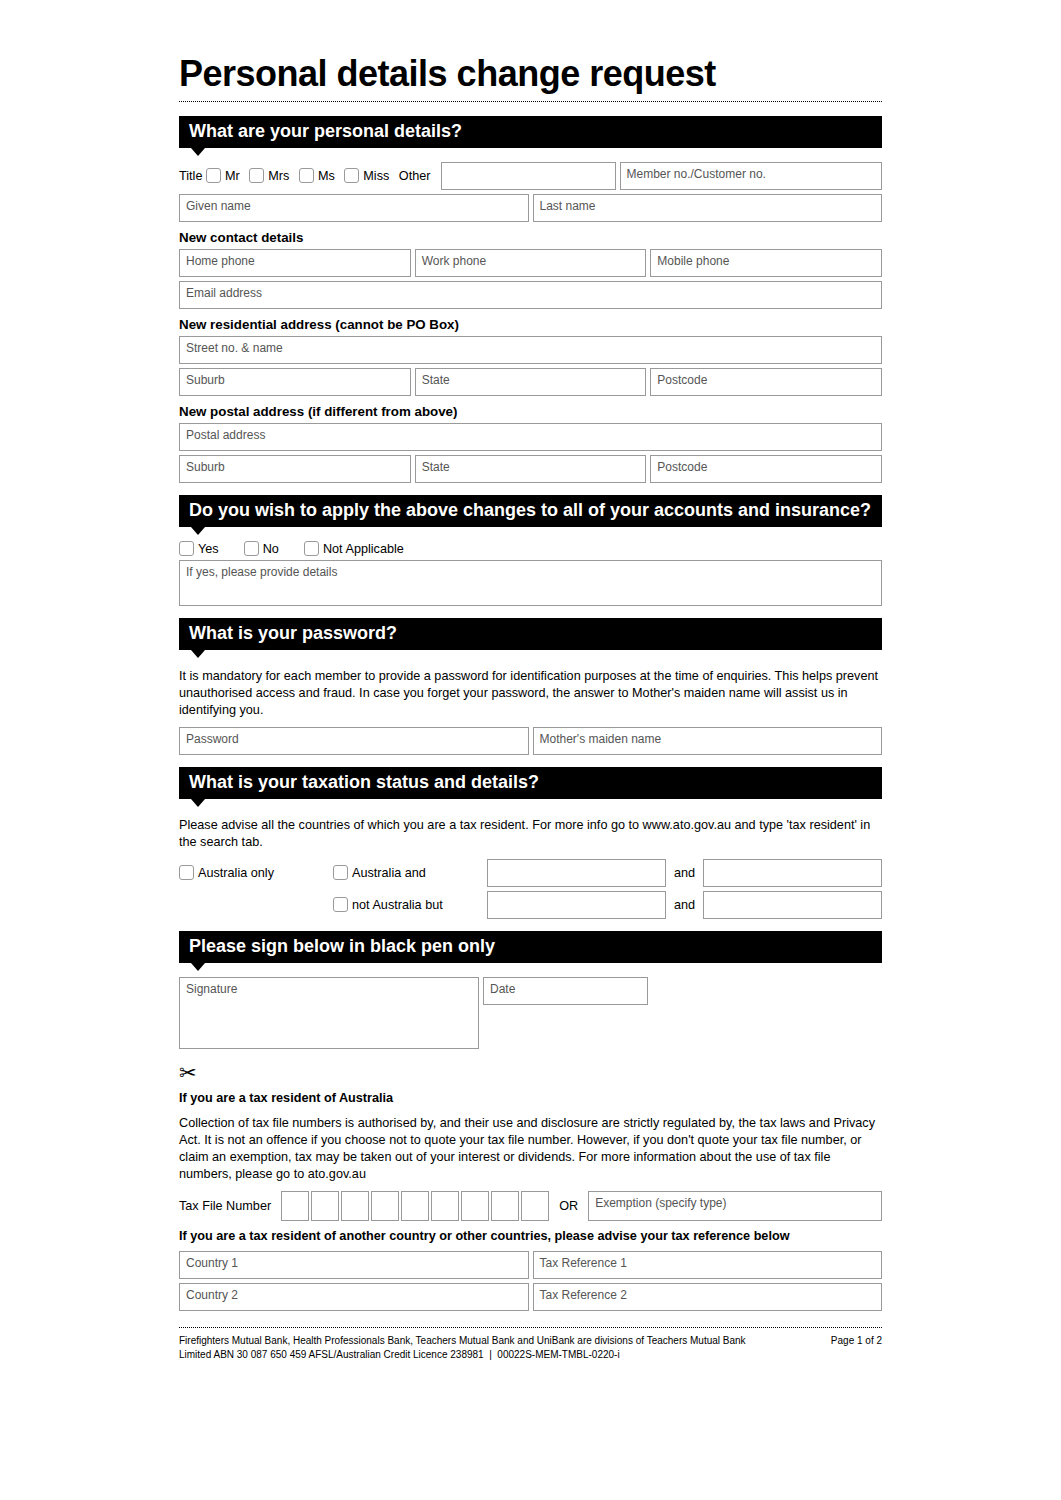Personal details change request
What are your personal details?
Title Mr Mrs Ms Miss Other
Member no./Customer no.
Given name
Last name
New contact details
Home phone
Work phone
Mobile phone
Email address
New residential address (cannot be PO Box)
Street no. & name
Suburb
State
Postcode
New postal address (if different from above)
Postal address
Suburb
State
Postcode
Do you wish to apply the above changes to all of your accounts and insurance?
Yes No Not Applicable
If yes, please provide details
What is your password?
It is mandatory for each member to provide a password for identification purposes at the time of enquiries. This helps prevent unauthorised access and fraud. In case you forget your password, the answer to Mother's maiden name will assist us in identifying you.
Password
Mother's maiden name
What is your taxation status and details?
Please advise all the countries of which you are a tax resident. For more info go to www.ato.gov.au and type 'tax resident' in the search tab.
Australia only
Australia and
and
not Australia but
and
Please sign below in black pen only
Signature
Date
✂
If you are a tax resident of Australia
Collection of tax file numbers is authorised by, and their use and disclosure are strictly regulated by, the tax laws and Privacy Act. It is not an offence if you choose not to quote your tax file number. However, if you don't quote your tax file number, or claim an exemption, tax may be taken out of your interest or dividends. For more information about the use of tax file numbers, please go to ato.gov.au
Tax File Number
OR
Exemption (specify type)
If you are a tax resident of another country or other countries, please advise your tax reference below
Country 1
Tax Reference 1
Country 2
Tax Reference 2
Firefighters Mutual Bank, Health Professionals Bank, Teachers Mutual Bank and UniBank are divisions of Teachers Mutual Bank
Limited ABN 30 087 650 459 AFSL/Australian Credit Licence 238981 | 00022S-MEM-TMBL-0220-i
Page 1 of 2